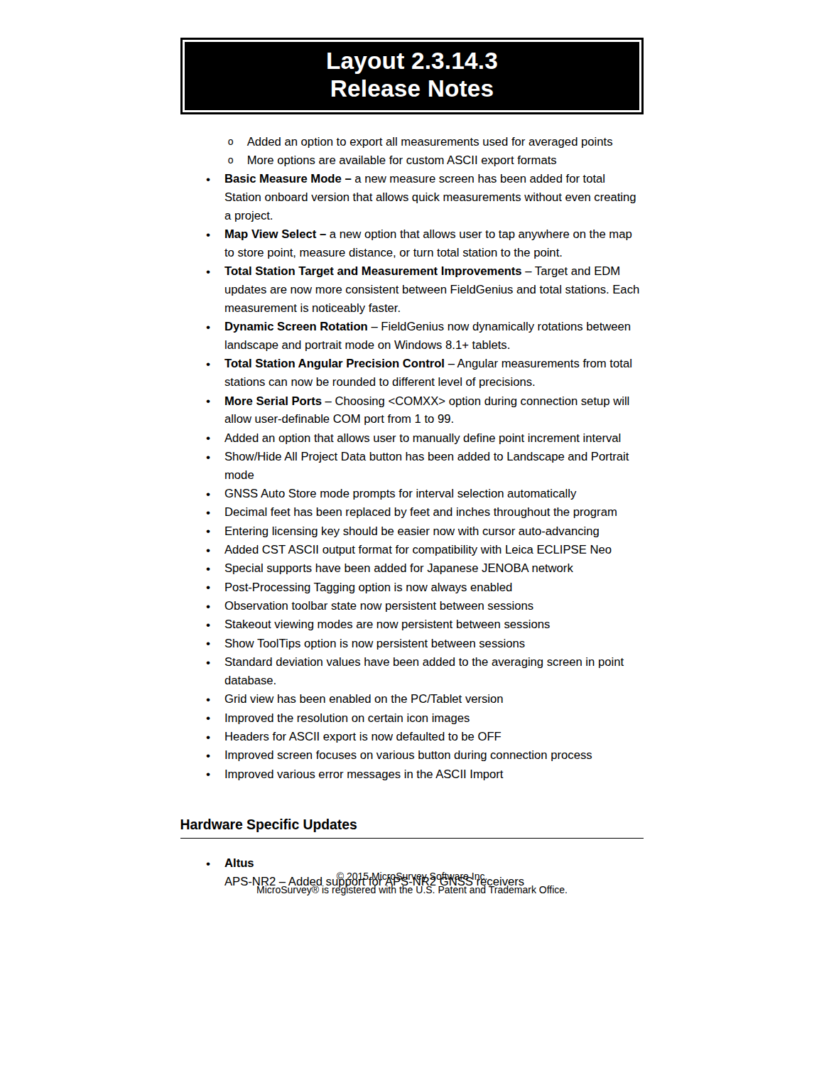Layout 2.3.14.3
Release Notes
Added an option to export all measurements used for averaged points
More options are available for custom ASCII export formats
Basic Measure Mode – a new measure screen has been added for total Station onboard version that allows quick measurements without even creating a project.
Map View Select – a new option that allows user to tap anywhere on the map to store point, measure distance, or turn total station to the point.
Total Station Target and Measurement Improvements – Target and EDM updates are now more consistent between FieldGenius and total stations. Each measurement is noticeably faster.
Dynamic Screen Rotation – FieldGenius now dynamically rotations between landscape and portrait mode on Windows 8.1+ tablets.
Total Station Angular Precision Control – Angular measurements from total stations can now be rounded to different level of precisions.
More Serial Ports – Choosing <COMXX> option during connection setup will allow user-definable COM port from 1 to 99.
Added an option that allows user to manually define point increment interval
Show/Hide All Project Data button has been added to Landscape and Portrait mode
GNSS Auto Store mode prompts for interval selection automatically
Decimal feet has been replaced by feet and inches throughout the program
Entering licensing key should be easier now with cursor auto-advancing
Added CST ASCII output format for compatibility with Leica ECLIPSE Neo
Special supports have been added for Japanese JENOBA network
Post-Processing Tagging option is now always enabled
Observation toolbar state now persistent between sessions
Stakeout viewing modes are now persistent between sessions
Show ToolTips option is now persistent between sessions
Standard deviation values have been added to the averaging screen in point database.
Grid view has been enabled on the PC/Tablet version
Improved the resolution on certain icon images
Headers for ASCII export is now defaulted to be OFF
Improved screen focuses on various button during connection process
Improved various error messages in the ASCII Import
Hardware Specific Updates
Altus
APS-NR2 – Added support for APS-NR2 GNSS receivers
© 2015 MicroSurvey Software Inc.
MicroSurvey® is registered with the U.S. Patent and Trademark Office.